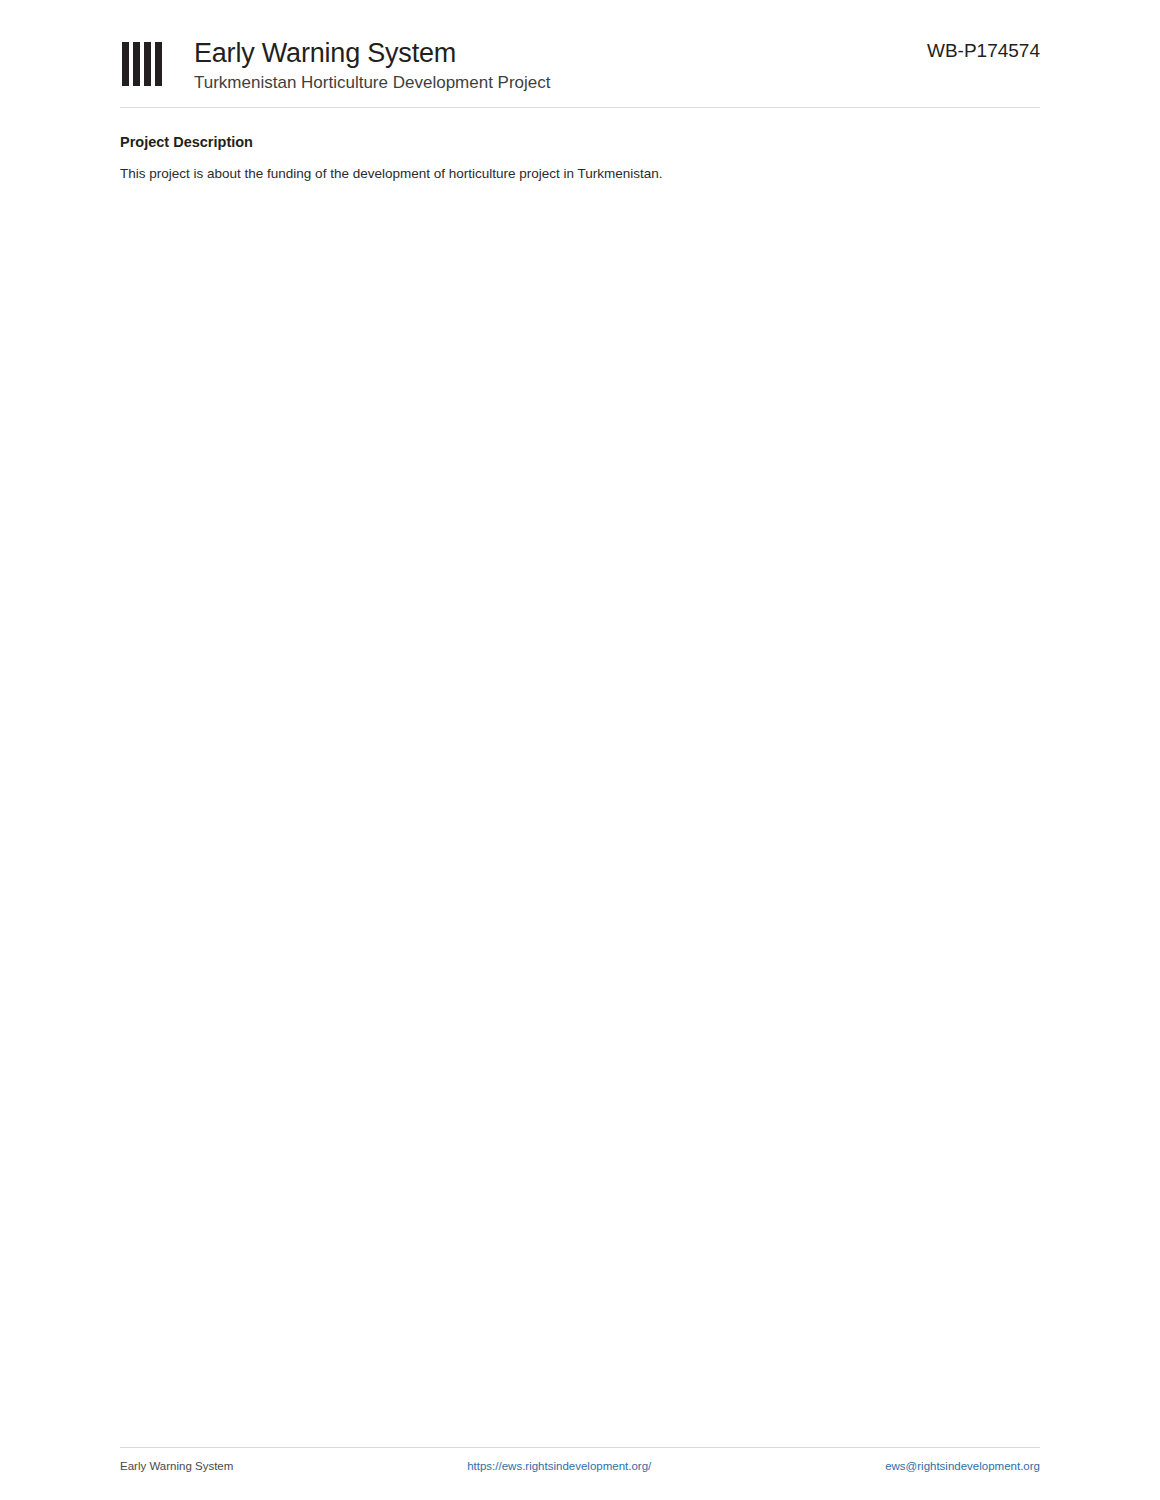Early Warning System
Turkmenistan Horticulture Development Project
WB-P174574
Project Description
This project is about the funding of the development of horticulture project in Turkmenistan.
Early Warning System
https://ews.rightsindevelopment.org/
ews@rightsindevelopment.org